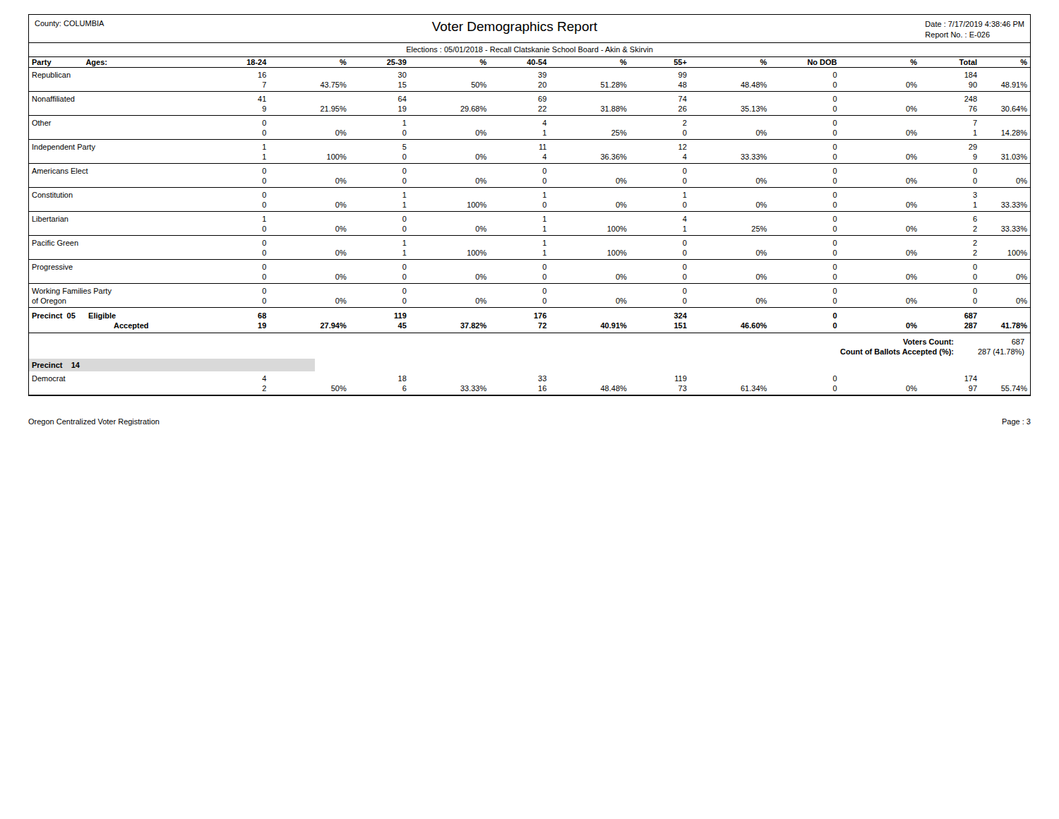County: COLUMBIA
Voter Demographics Report
Date : 7/17/2019 4:38:46 PM
Report No. : E-026
Elections : 05/01/2018 - Recall Clatskanie School Board - Akin & Skirvin
| Party Ages: | 18-24 | % | 25-39 | % | 40-54 | % | 55+ | % | No DOB | % | Total | % |
| --- | --- | --- | --- | --- | --- | --- | --- | --- | --- | --- | --- | --- |
| Republican | 16 | | 30 | | 39 | | 99 | | 0 | | 184 | |
| | 7 | 43.75% | 15 | 50% | 20 | 51.28% | 48 | 48.48% | 0 | 0% | 90 | 48.91% |
| Nonaffiliated | 41 | | 64 | | 69 | | 74 | | 0 | | 248 | |
| | 9 | 21.95% | 19 | 29.68% | 22 | 31.88% | 26 | 35.13% | 0 | 0% | 76 | 30.64% |
| Other | 0 | | 1 | | 4 | | 2 | | 0 | | 7 | |
| | 0 | 0% | 0 | 0% | 1 | 25% | 0 | 0% | 0 | 0% | 1 | 14.28% |
| Independent Party | 1 | | 5 | | 11 | | 12 | | 0 | | 29 | |
| | 1 | 100% | 0 | 0% | 4 | 36.36% | 4 | 33.33% | 0 | 0% | 9 | 31.03% |
| Americans Elect | 0 | | 0 | | 0 | | 0 | | 0 | | 0 | |
| | 0 | 0% | 0 | 0% | 0 | 0% | 0 | 0% | 0 | 0% | 0 | 0% |
| Constitution | 0 | | 1 | | 1 | | 1 | | 0 | | 3 | |
| | 0 | 0% | 1 | 100% | 0 | 0% | 0 | 0% | 0 | 0% | 1 | 33.33% |
| Libertarian | 1 | | 0 | | 1 | | 4 | | 0 | | 6 | |
| | 0 | 0% | 0 | 0% | 1 | 100% | 1 | 25% | 0 | 0% | 2 | 33.33% |
| Pacific Green | 0 | | 1 | | 1 | | 0 | | 0 | | 2 | |
| | 0 | 0% | 1 | 100% | 1 | 100% | 0 | 0% | 0 | 0% | 2 | 100% |
| Progressive | 0 | | 0 | | 0 | | 0 | | 0 | | 0 | |
| | 0 | 0% | 0 | 0% | 0 | 0% | 0 | 0% | 0 | 0% | 0 | 0% |
| Working Families Party | 0 | | 0 | | 0 | | 0 | | 0 | | 0 | |
| of Oregon | 0 | 0% | 0 | 0% | 0 | 0% | 0 | 0% | 0 | 0% | 0 | 0% |
| Precinct 05 Eligible | 68 | | 119 | | 176 | | 324 | | 0 | | 687 | |
| Accepted | 19 | 27.94% | 45 | 37.82% | 72 | 40.91% | 151 | 46.60% | 0 | 0% | 287 | 41.78% |
Voters Count: 687
Count of Ballots Accepted (%): 287 (41.78%)
| Precinct 14 |
| Democrat | 4 | | 18 | | 33 | | 119 | | 0 | | 174 | |
| | 2 | 50% | 6 | 33.33% | 16 | 48.48% | 73 | 61.34% | 0 | 0% | 97 | 55.74% |
Oregon Centralized Voter Registration
Page : 3